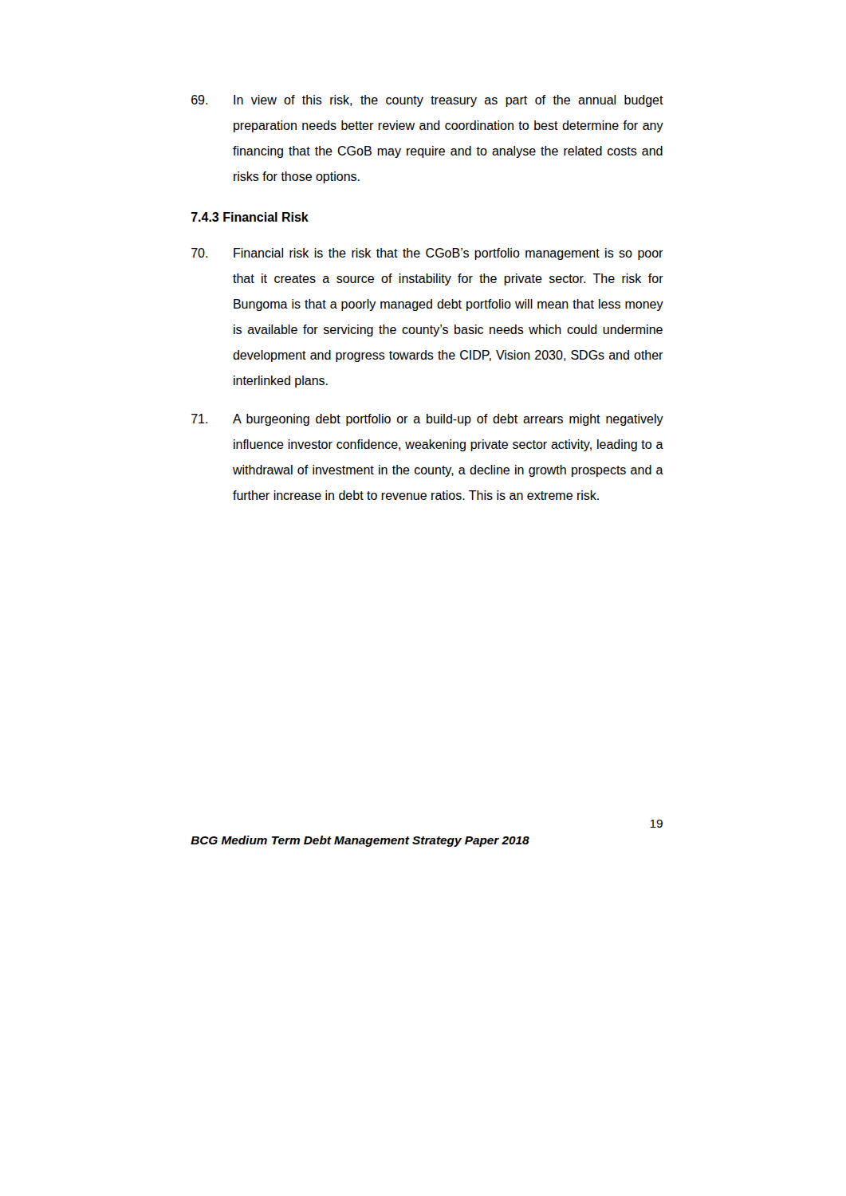69. In view of this risk, the county treasury as part of the annual budget preparation needs better review and coordination to best determine for any financing that the CGoB may require and to analyse the related costs and risks for those options.
7.4.3 Financial Risk
70. Financial risk is the risk that the CGoB’s portfolio management is so poor that it creates a source of instability for the private sector. The risk for Bungoma is that a poorly managed debt portfolio will mean that less money is available for servicing the county’s basic needs which could undermine development and progress towards the CIDP, Vision 2030, SDGs and other interlinked plans.
71. A burgeoning debt portfolio or a build-up of debt arrears might negatively influence investor confidence, weakening private sector activity, leading to a withdrawal of investment in the county, a decline in growth prospects and a further increase in debt to revenue ratios. This is an extreme risk.
19 BCG Medium Term Debt Management Strategy Paper 2018